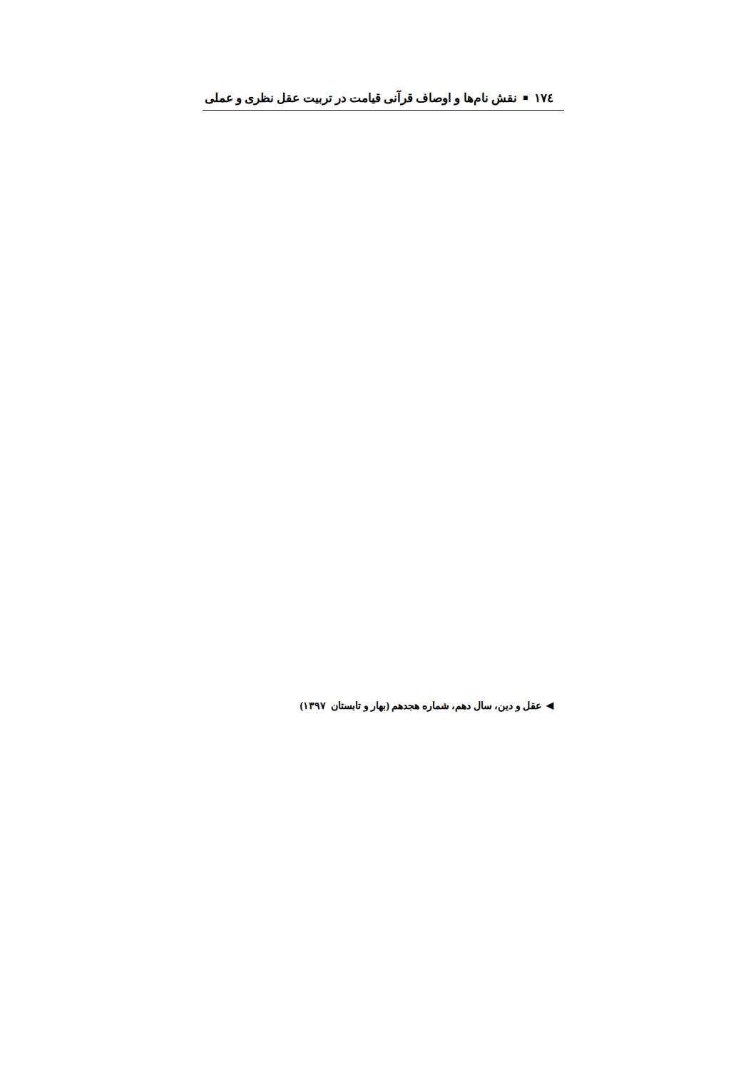١٧٤ ■ نقش نام‌ها و اوصاف قرآنی قیامت در تربیت عقل نظری و عملی
◀ عقل و دین، سال دهم، شماره هجدهم (بهار و تابستان ۱۳۹۷)